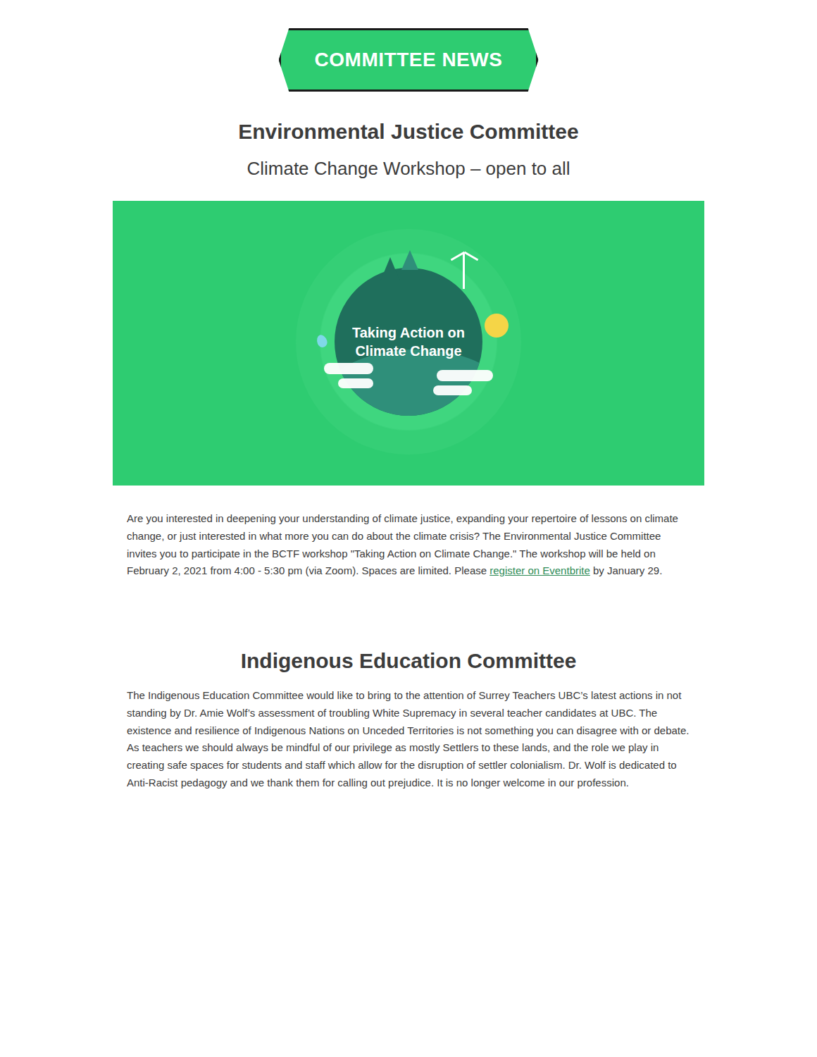COMMITTEE NEWS
Environmental Justice Committee
Climate Change Workshop – open to all
Taking Action on
Climate Change
Are you interested in deepening your understanding of climate justice, expanding your repertoire of lessons on climate change, or just interested in what more you can do about the climate crisis? The Environmental Justice Committee invites you to participate in the BCTF workshop "Taking Action on Climate Change." The workshop will be held on February 2, 2021 from 4:00 - 5:30 pm (via Zoom). Spaces are limited. Please register on Eventbrite by January 29.
Indigenous Education Committee
The Indigenous Education Committee would like to bring to the attention of Surrey Teachers UBC’s latest actions in not standing by Dr. Amie Wolf’s assessment of troubling White Supremacy in several teacher candidates at UBC. The existence and resilience of Indigenous Nations on Unceded Territories is not something you can disagree with or debate. As teachers we should always be mindful of our privilege as mostly Settlers to these lands, and the role we play in creating safe spaces for students and staff which allow for the disruption of settler colonialism. Dr. Wolf is dedicated to Anti-Racist pedagogy and we thank them for calling out prejudice. It is no longer welcome in our profession.